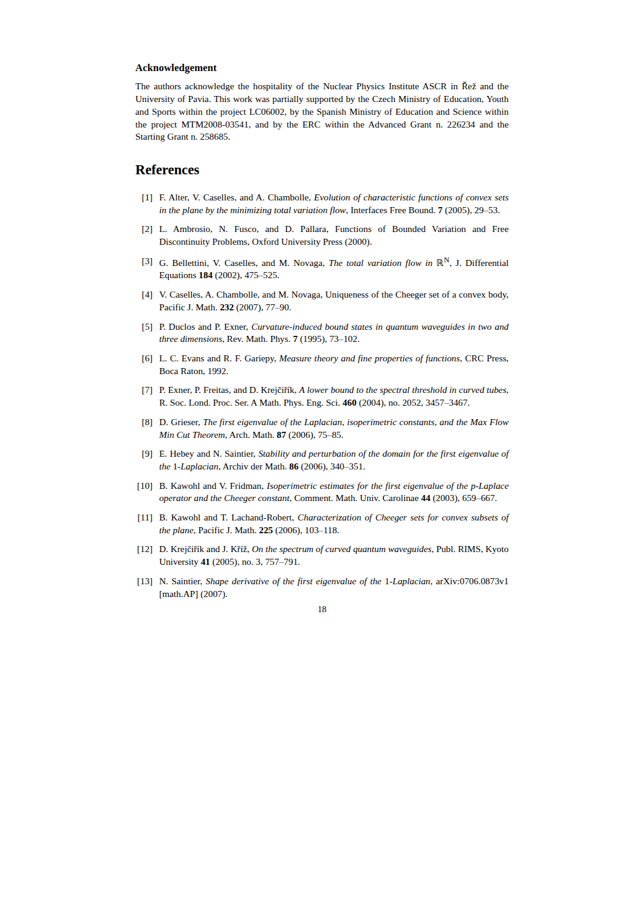Acknowledgement
The authors acknowledge the hospitality of the Nuclear Physics Institute ASCR in Řež and the University of Pavia. This work was partially supported by the Czech Ministry of Education, Youth and Sports within the project LC06002, by the Spanish Ministry of Education and Science within the project MTM2008-03541, and by the ERC within the Advanced Grant n. 226234 and the Starting Grant n. 258685.
References
F. Alter, V. Caselles, and A. Chambolle, Evolution of characteristic functions of convex sets in the plane by the minimizing total variation flow, Interfaces Free Bound. 7 (2005), 29–53.
L. Ambrosio, N. Fusco, and D. Pallara, Functions of Bounded Variation and Free Discontinuity Problems, Oxford University Press (2000).
G. Bellettini, V. Caselles, and M. Novaga, The total variation flow in ℝN, J. Differential Equations 184 (2002), 475–525.
V. Caselles, A. Chambolle, and M. Novaga, Uniqueness of the Cheeger set of a convex body, Pacific J. Math. 232 (2007), 77–90.
P. Duclos and P. Exner, Curvature-induced bound states in quantum waveguides in two and three dimensions, Rev. Math. Phys. 7 (1995), 73–102.
L. C. Evans and R. F. Gariepy, Measure theory and fine properties of functions, CRC Press, Boca Raton, 1992.
P. Exner, P. Freitas, and D. Krejčiřík, A lower bound to the spectral threshold in curved tubes, R. Soc. Lond. Proc. Ser. A Math. Phys. Eng. Sci. 460 (2004), no. 2052, 3457–3467.
D. Grieser, The first eigenvalue of the Laplacian, isoperimetric constants, and the Max Flow Min Cut Theorem, Arch. Math. 87 (2006), 75–85.
E. Hebey and N. Saintier, Stability and perturbation of the domain for the first eigenvalue of the 1-Laplacian, Archiv der Math. 86 (2006), 340–351.
B. Kawohl and V. Fridman, Isoperimetric estimates for the first eigenvalue of the p-Laplace operator and the Cheeger constant, Comment. Math. Univ. Carolinae 44 (2003), 659–667.
B. Kawohl and T. Lachand-Robert, Characterization of Cheeger sets for convex subsets of the plane, Pacific J. Math. 225 (2006), 103–118.
D. Krejčiřík and J. Kříž, On the spectrum of curved quantum waveguides, Publ. RIMS, Kyoto University 41 (2005), no. 3, 757–791.
N. Saintier, Shape derivative of the first eigenvalue of the 1-Laplacian, arXiv:0706.0873v1 [math.AP] (2007).
18